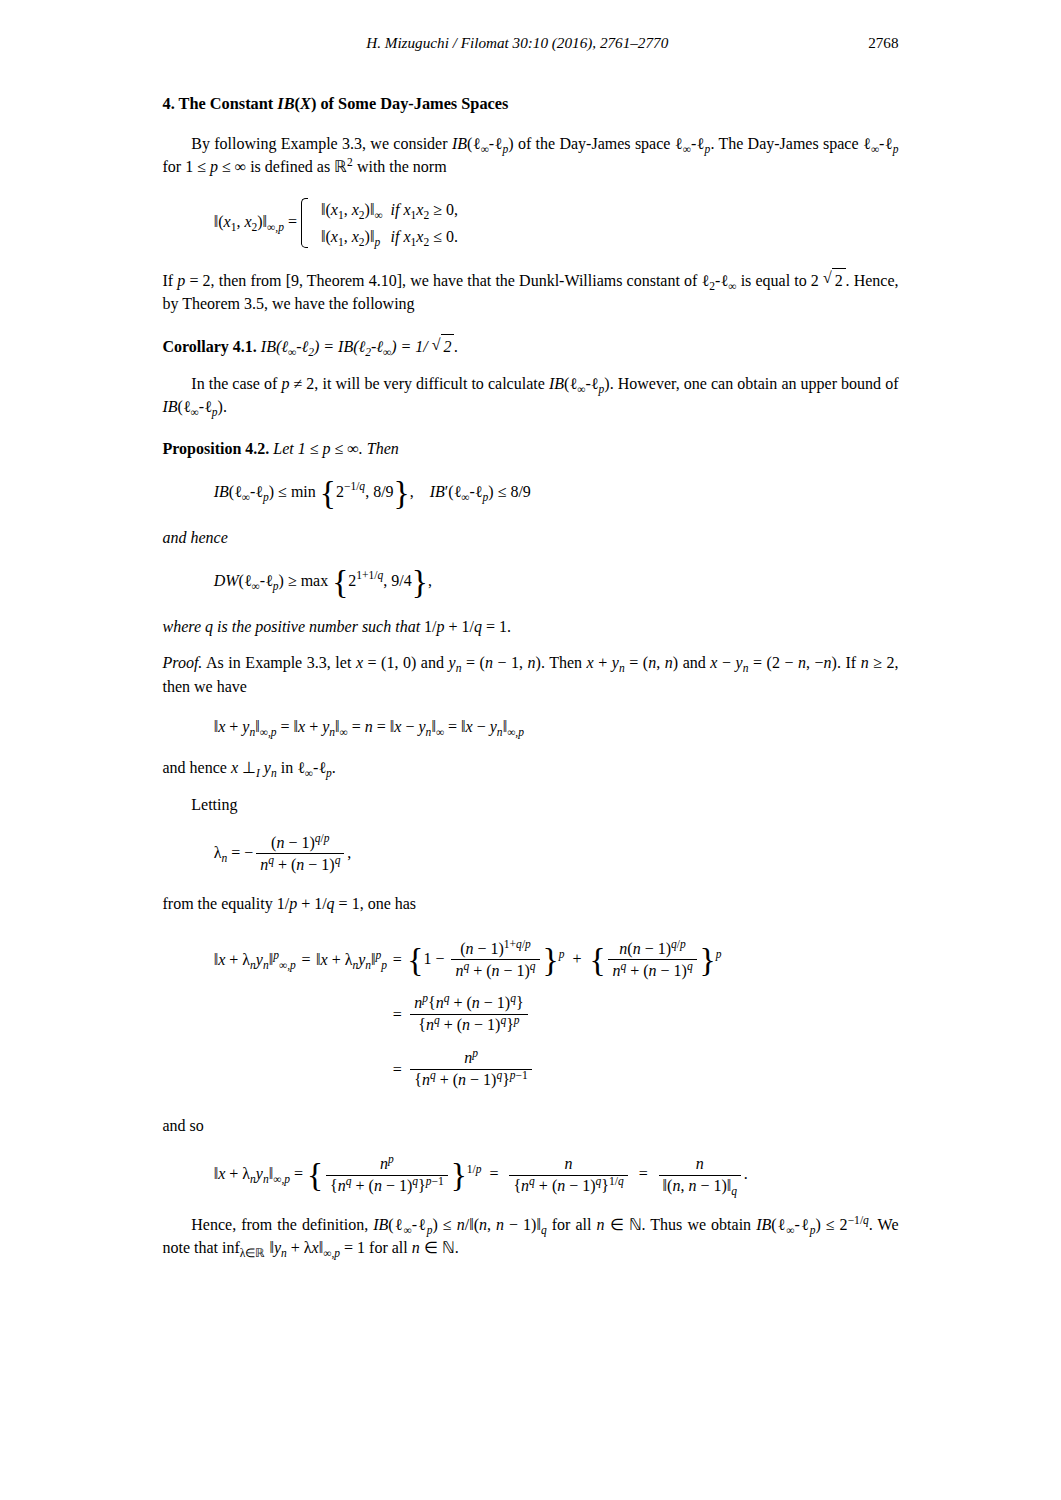H. Mizuguchi / Filomat 30:10 (2016), 2761–2770 2768
4. The Constant IB(X) of Some Day-James Spaces
By following Example 3.3, we consider IB(ℓ∞-ℓp) of the Day-James space ℓ∞-ℓp. The Day-James space ℓ∞-ℓp for 1 ≤ p ≤ ∞ is defined as ℝ2 with the norm
‖(x1, x2)‖∞,p =
| ‖( x 1 , x 2 )‖ ∞ | if x 1 x 2 ≥ 0, |
| ‖( x 1 , x 2 )‖ p | if x 1 x 2 ≤ 0. |
If p = 2, then from [9, Theorem 4.10], we have that the Dunkl-Williams constant of ℓ2-ℓ∞ is equal to 2 2. Hence, by Theorem 3.5, we have the following
Corollary 4.1. IB(ℓ∞-ℓ2) = IB(ℓ2-ℓ∞) = 1/ 2.
In the case of p ≠ 2, it will be very difficult to calculate IB(ℓ∞-ℓp). However, one can obtain an upper bound of IB(ℓ∞-ℓp).
Proposition 4.2. Let 1 ≤ p ≤ ∞. Then
IB(ℓ∞-ℓp) ≤ min {2−1/q, 8/9}, IB′(ℓ∞-ℓp) ≤ 8/9
and hence
DW(ℓ∞-ℓp) ≥ max {21+1/q, 9/4},
where q is the positive number such that 1/p + 1/q = 1.
Proof. As in Example 3.3, let x = (1, 0) and yn = (n − 1, n). Then x + yn = (n, n) and x − yn = (2 − n, −n). If n ≥ 2, then we have
‖x + yn‖∞,p = ‖x + yn‖∞ = n = ‖x − yn‖∞ = ‖x − yn‖∞,p
and hence x ⊥I yn in ℓ∞-ℓp.
Letting
λn = −(n − 1)q/p nq + (n − 1)q,
from the equality 1/p + 1/q = 1, one has
| ‖ x + λ n y n ‖ p ∞, p | = | ‖ x + λ n y n ‖ p p | = | { 1 − ( n − 1) 1+ q / p n q + ( n − 1) q } p + { n ( n − 1) q / p n q + ( n − 1) q } p |
| | | | = | n p { n q + ( n − 1) q } { n q + ( n − 1) q } p |
| | | | = | n p { n q + ( n − 1) q } p −1 |
and so
‖x + λnyn‖∞,p = {np{nq + (n − 1)q}p−1}1/p = n{nq + (n − 1)q}1/q = n‖(n, n − 1)‖q.
Hence, from the definition, IB(ℓ∞-ℓp) ≤ n/‖(n, n − 1)‖q for all n ∈ ℕ. Thus we obtain IB(ℓ∞-ℓp) ≤ 2−1/q. We note that infλ∈ℝ ‖yn + λx‖∞,p = 1 for all n ∈ ℕ.